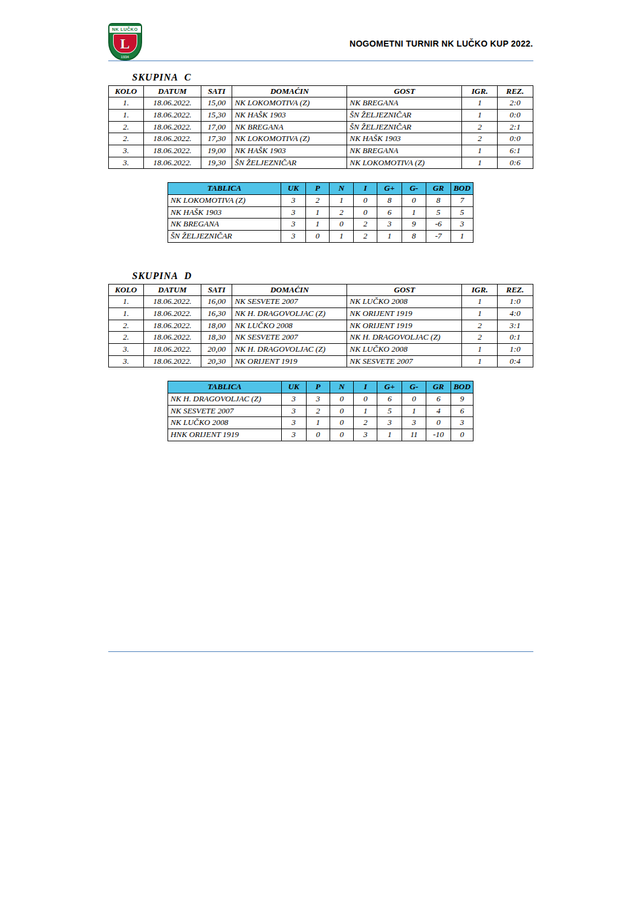NK LUČKO
L
1934
NOGOMETNI TURNIR NK LUČKO KUP 2022.
SKUPINA C
| KOLO | DATUM | SATI | DOMAĆIN | GOST | IGR. | REZ. |
| --- | --- | --- | --- | --- | --- | --- |
| 1. | 18.06.2022. | 15,00 | NK LOKOMOTIVA (Z) | NK BREGANA | 1 | 2:0 |
| 1. | 18.06.2022. | 15,30 | NK HAŠK 1903 | ŠN ŽELJEZNIČAR | 1 | 0:0 |
| 2. | 18.06.2022. | 17,00 | NK BREGANA | ŠN ŽELJEZNIČAR | 2 | 2:1 |
| 2. | 18.06.2022. | 17,30 | NK LOKOMOTIVA (Z) | NK HAŠK 1903 | 2 | 0:0 |
| 3. | 18.06.2022. | 19,00 | NK HAŠK 1903 | NK BREGANA | 1 | 6:1 |
| 3. | 18.06.2022. | 19,30 | ŠN ŽELJEZNIČAR | NK LOKOMOTIVA (Z) | 1 | 0:6 |
| TABLICA | UK | P | N | I | G+ | G- | GR | BOD |
| --- | --- | --- | --- | --- | --- | --- | --- | --- |
| NK LOKOMOTIVA (Z) | 3 | 2 | 1 | 0 | 8 | 0 | 8 | 7 |
| NK HAŠK 1903 | 3 | 1 | 2 | 0 | 6 | 1 | 5 | 5 |
| NK BREGANA | 3 | 1 | 0 | 2 | 3 | 9 | -6 | 3 |
| ŠN ŽELJEZNIČAR | 3 | 0 | 1 | 2 | 1 | 8 | -7 | 1 |
SKUPINA D
| KOLO | DATUM | SATI | DOMAĆIN | GOST | IGR. | REZ. |
| --- | --- | --- | --- | --- | --- | --- |
| 1. | 18.06.2022. | 16,00 | NK SESVETE 2007 | NK LUČKO 2008 | 1 | 1:0 |
| 1. | 18.06.2022. | 16,30 | NK H. DRAGOVOLJAC (Z) | NK ORIJENT 1919 | 1 | 4:0 |
| 2. | 18.06.2022. | 18,00 | NK LUČKO 2008 | NK ORIJENT 1919 | 2 | 3:1 |
| 2. | 18.06.2022. | 18,30 | NK SESVETE 2007 | NK H. DRAGOVOLJAC (Z) | 2 | 0:1 |
| 3. | 18.06.2022. | 20,00 | NK H. DRAGOVOLJAC (Z) | NK LUČKO 2008 | 1 | 1:0 |
| 3. | 18.06.2022. | 20,30 | NK ORIJENT 1919 | NK SESVETE 2007 | 1 | 0:4 |
| TABLICA | UK | P | N | I | G+ | G- | GR | BOD |
| --- | --- | --- | --- | --- | --- | --- | --- | --- |
| NK H. DRAGOVOLJAC (Z) | 3 | 3 | 0 | 0 | 6 | 0 | 6 | 9 |
| NK SESVETE 2007 | 3 | 2 | 0 | 1 | 5 | 1 | 4 | 6 |
| NK LUČKO 2008 | 3 | 1 | 0 | 2 | 3 | 3 | 0 | 3 |
| HNK ORIJENT 1919 | 3 | 0 | 0 | 3 | 1 | 11 | -10 | 0 |